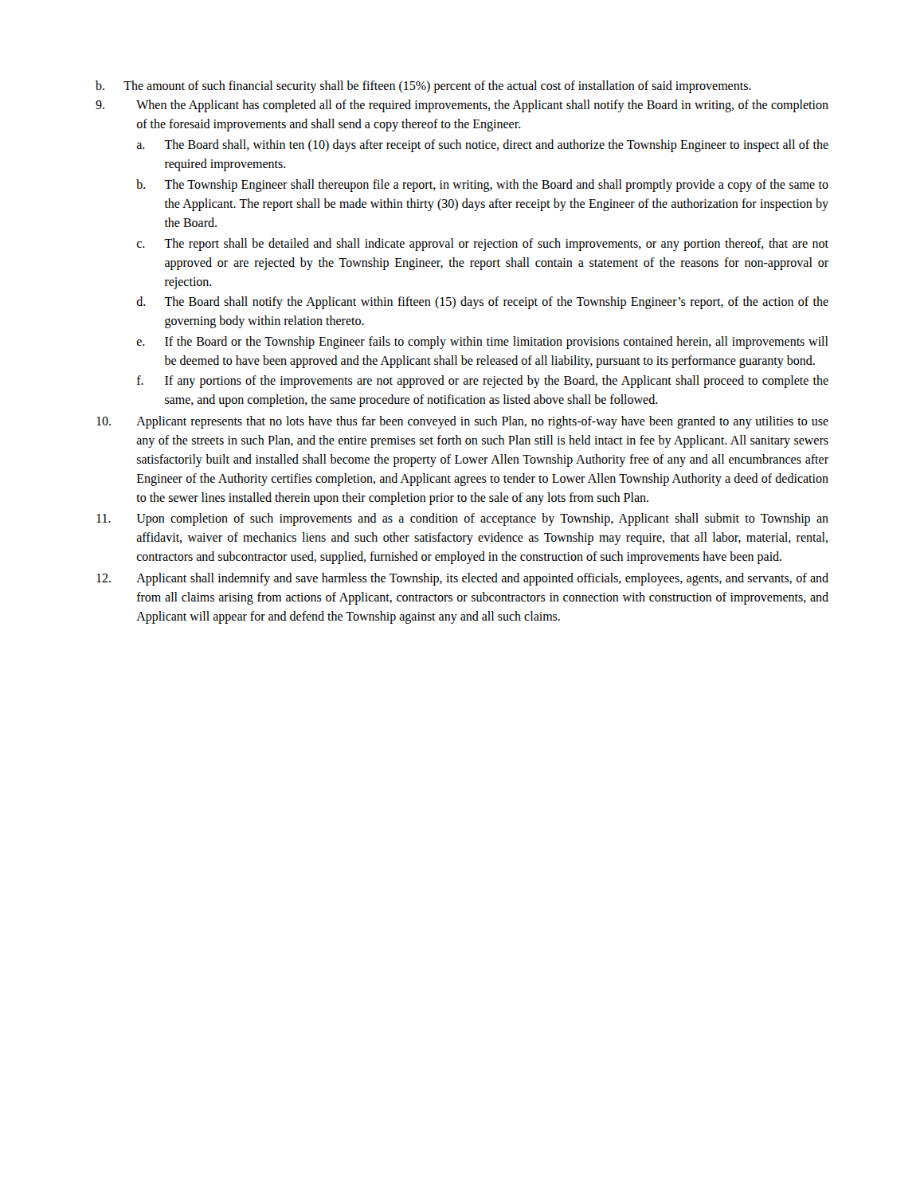b. The amount of such financial security shall be fifteen (15%) percent of the actual cost of installation of said improvements.
9. When the Applicant has completed all of the required improvements, the Applicant shall notify the Board in writing, of the completion of the foresaid improvements and shall send a copy thereof to the Engineer.
a. The Board shall, within ten (10) days after receipt of such notice, direct and authorize the Township Engineer to inspect all of the required improvements.
b. The Township Engineer shall thereupon file a report, in writing, with the Board and shall promptly provide a copy of the same to the Applicant. The report shall be made within thirty (30) days after receipt by the Engineer of the authorization for inspection by the Board.
c. The report shall be detailed and shall indicate approval or rejection of such improvements, or any portion thereof, that are not approved or are rejected by the Township Engineer, the report shall contain a statement of the reasons for non-approval or rejection.
d. The Board shall notify the Applicant within fifteen (15) days of receipt of the Township Engineer’s report, of the action of the governing body within relation thereto.
e. If the Board or the Township Engineer fails to comply within time limitation provisions contained herein, all improvements will be deemed to have been approved and the Applicant shall be released of all liability, pursuant to its performance guaranty bond.
f. If any portions of the improvements are not approved or are rejected by the Board, the Applicant shall proceed to complete the same, and upon completion, the same procedure of notification as listed above shall be followed.
10. Applicant represents that no lots have thus far been conveyed in such Plan, no rights-of-way have been granted to any utilities to use any of the streets in such Plan, and the entire premises set forth on such Plan still is held intact in fee by Applicant. All sanitary sewers satisfactorily built and installed shall become the property of Lower Allen Township Authority free of any and all encumbrances after Engineer of the Authority certifies completion, and Applicant agrees to tender to Lower Allen Township Authority a deed of dedication to the sewer lines installed therein upon their completion prior to the sale of any lots from such Plan.
11. Upon completion of such improvements and as a condition of acceptance by Township, Applicant shall submit to Township an affidavit, waiver of mechanics liens and such other satisfactory evidence as Township may require, that all labor, material, rental, contractors and subcontractor used, supplied, furnished or employed in the construction of such improvements have been paid.
12. Applicant shall indemnify and save harmless the Township, its elected and appointed officials, employees, agents, and servants, of and from all claims arising from actions of Applicant, contractors or subcontractors in connection with construction of improvements, and Applicant will appear for and defend the Township against any and all such claims.